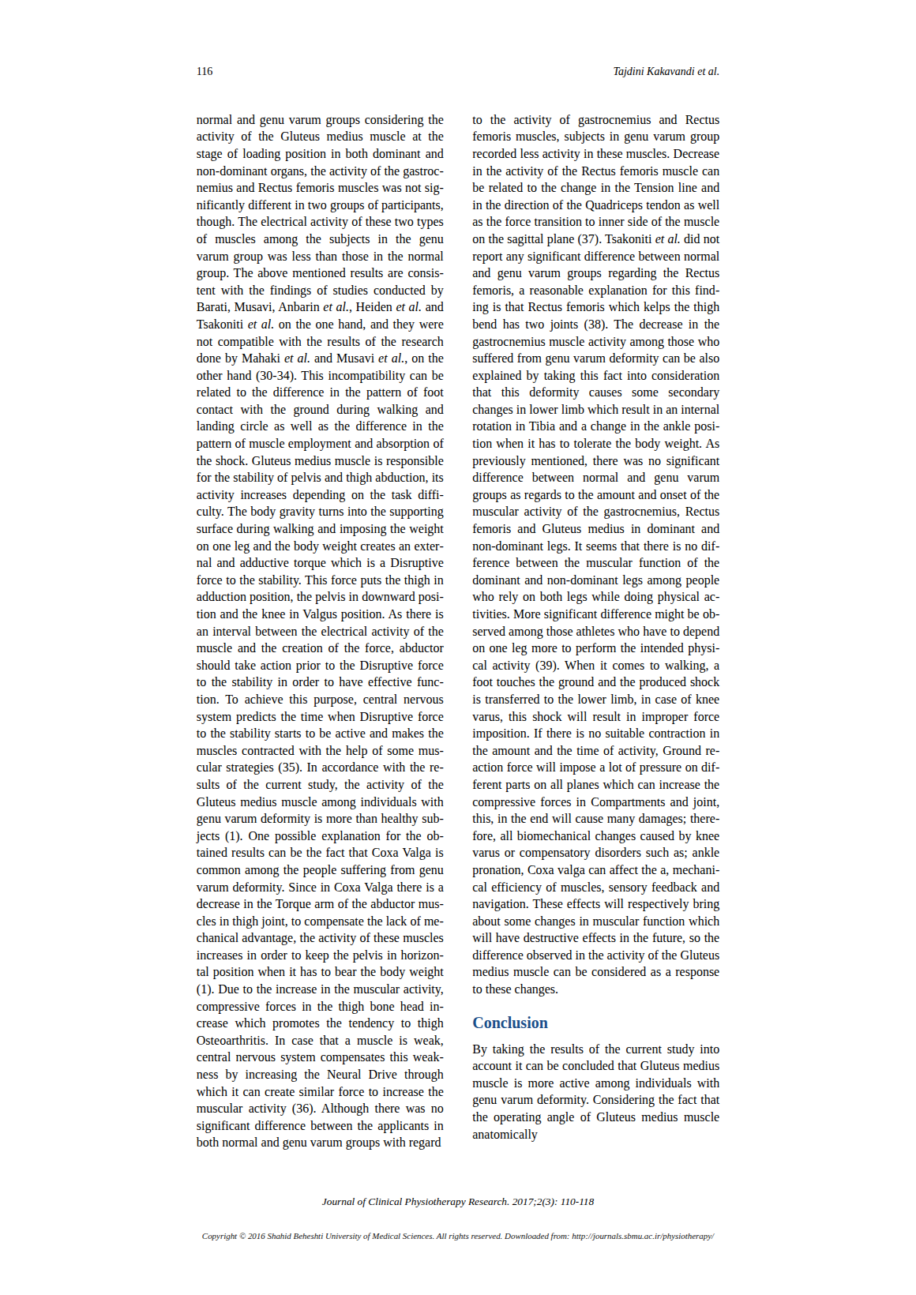116 Tajdini Kakavandi et al.
normal and genu varum groups considering the activity of the Gluteus medius muscle at the stage of loading position in both dominant and non-dominant organs, the activity of the gastrocnemius and Rectus femoris muscles was not significantly different in two groups of participants, though. The electrical activity of these two types of muscles among the subjects in the genu varum group was less than those in the normal group. The above mentioned results are consistent with the findings of studies conducted by Barati, Musavi, Anbarin et al., Heiden et al. and Tsakoniti et al. on the one hand, and they were not compatible with the results of the research done by Mahaki et al. and Musavi et al., on the other hand (30-34). This incompatibility can be related to the difference in the pattern of foot contact with the ground during walking and landing circle as well as the difference in the pattern of muscle employment and absorption of the shock. Gluteus medius muscle is responsible for the stability of pelvis and thigh abduction, its activity increases depending on the task difficulty. The body gravity turns into the supporting surface during walking and imposing the weight on one leg and the body weight creates an external and adductive torque which is a Disruptive force to the stability. This force puts the thigh in adduction position, the pelvis in downward position and the knee in Valgus position. As there is an interval between the electrical activity of the muscle and the creation of the force, abductor should take action prior to the Disruptive force to the stability in order to have effective function. To achieve this purpose, central nervous system predicts the time when Disruptive force to the stability starts to be active and makes the muscles contracted with the help of some muscular strategies (35). In accordance with the results of the current study, the activity of the Gluteus medius muscle among individuals with genu varum deformity is more than healthy subjects (1). One possible explanation for the obtained results can be the fact that Coxa Valga is common among the people suffering from genu varum deformity. Since in Coxa Valga there is a decrease in the Torque arm of the abductor muscles in thigh joint, to compensate the lack of mechanical advantage, the activity of these muscles increases in order to keep the pelvis in horizontal position when it has to bear the body weight (1). Due to the increase in the muscular activity, compressive forces in the thigh bone head increase which promotes the tendency to thigh Osteoarthritis. In case that a muscle is weak, central nervous system compensates this weakness by increasing the Neural Drive through which it can create similar force to increase the muscular activity (36). Although there was no significant difference between the applicants in both normal and genu varum groups with regard
to the activity of gastrocnemius and Rectus femoris muscles, subjects in genu varum group recorded less activity in these muscles. Decrease in the activity of the Rectus femoris muscle can be related to the change in the Tension line and in the direction of the Quadriceps tendon as well as the force transition to inner side of the muscle on the sagittal plane (37). Tsakoniti et al. did not report any significant difference between normal and genu varum groups regarding the Rectus femoris, a reasonable explanation for this finding is that Rectus femoris which kelps the thigh bend has two joints (38). The decrease in the gastrocnemius muscle activity among those who suffered from genu varum deformity can be also explained by taking this fact into consideration that this deformity causes some secondary changes in lower limb which result in an internal rotation in Tibia and a change in the ankle position when it has to tolerate the body weight. As previously mentioned, there was no significant difference between normal and genu varum groups as regards to the amount and onset of the muscular activity of the gastrocnemius, Rectus femoris and Gluteus medius in dominant and non-dominant legs. It seems that there is no difference between the muscular function of the dominant and non-dominant legs among people who rely on both legs while doing physical activities. More significant difference might be observed among those athletes who have to depend on one leg more to perform the intended physical activity (39). When it comes to walking, a foot touches the ground and the produced shock is transferred to the lower limb, in case of knee varus, this shock will result in improper force imposition. If there is no suitable contraction in the amount and the time of activity, Ground reaction force will impose a lot of pressure on different parts on all planes which can increase the compressive forces in Compartments and joint, this, in the end will cause many damages; therefore, all biomechanical changes caused by knee varus or compensatory disorders such as; ankle pronation, Coxa valga can affect the a, mechanical efficiency of muscles, sensory feedback and navigation. These effects will respectively bring about some changes in muscular function which will have destructive effects in the future, so the difference observed in the activity of the Gluteus medius muscle can be considered as a response to these changes.
Conclusion
By taking the results of the current study into account it can be concluded that Gluteus medius muscle is more active among individuals with genu varum deformity. Considering the fact that the operating angle of Gluteus medius muscle anatomically
Journal of Clinical Physiotherapy Research. 2017;2(3): 110-118
Copyright © 2016 Shahid Beheshti University of Medical Sciences. All rights reserved. Downloaded from: http://journals.sbmu.ac.ir/physiotherapy/